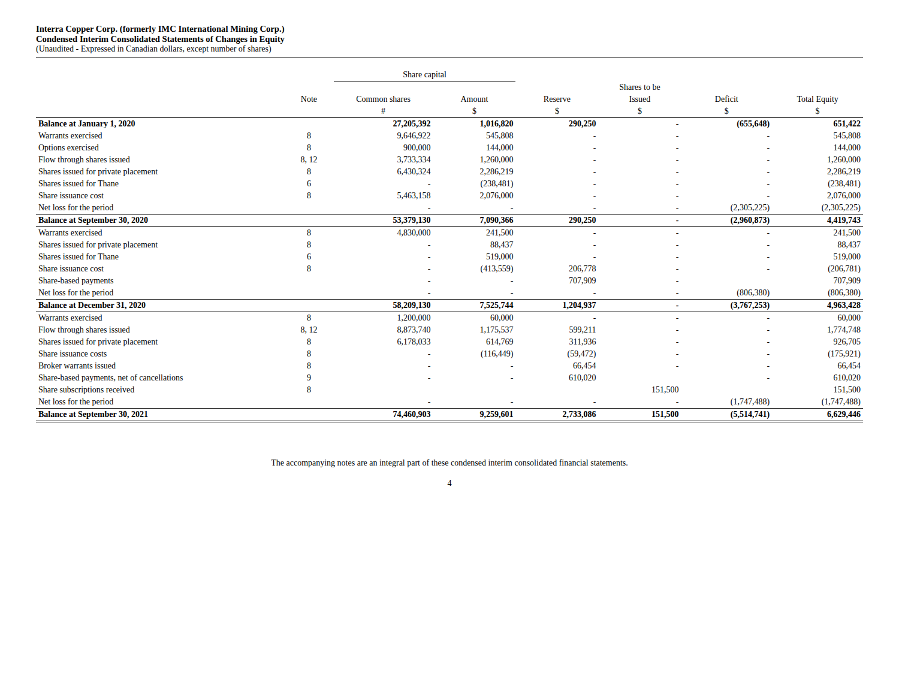Interra Copper Corp. (formerly IMC International Mining Corp.)
Condensed Interim Consolidated Statements of Changes in Equity
(Unaudited - Expressed in Canadian dollars, except number of shares)
| | | Share capital | | | | |
| --- | --- | --- | --- | --- | --- | --- |
| | | | | | Shares to be | | |
| | Note | Common shares | Amount | Reserve | Issued | Deficit | Total Equity |
| | | # | $ | $ | $ | $ | $ |
| Balance at January 1, 2020 | | 27,205,392 | 1,016,820 | 290,250 | - | (655,648) | 651,422 |
| Warrants exercised | 8 | 9,646,922 | 545,808 | - | - | - | 545,808 |
| Options exercised | 8 | 900,000 | 144,000 | - | - | - | 144,000 |
| Flow through shares issued | 8, 12 | 3,733,334 | 1,260,000 | - | - | - | 1,260,000 |
| Shares issued for private placement | 8 | 6,430,324 | 2,286,219 | - | - | - | 2,286,219 |
| Shares issued for Thane | 6 | - | (238,481) | - | - | - | (238,481) |
| Share issuance cost | 8 | 5,463,158 | 2,076,000 | - | - | - | 2,076,000 |
| Net loss for the period | | - | - | - | - | (2,305,225) | (2,305,225) |
| Balance at September 30, 2020 | | 53,379,130 | 7,090,366 | 290,250 | - | (2,960,873) | 4,419,743 |
| Warrants exercised | 8 | 4,830,000 | 241,500 | - | - | - | 241,500 |
| Shares issued for private placement | 8 | - | 88,437 | - | - | - | 88,437 |
| Shares issued for Thane | 6 | - | 519,000 | - | - | - | 519,000 |
| Share issuance cost | 8 | - | (413,559) | 206,778 | - | - | (206,781) |
| Share-based payments | | - | - | 707,909 | - | | 707,909 |
| Net loss for the period | | - | - | - | - | (806,380) | (806,380) |
| Balance at December 31, 2020 | | 58,209,130 | 7,525,744 | 1,204,937 | - | (3,767,253) | 4,963,428 |
| Warrants exercised | 8 | 1,200,000 | 60,000 | - | - | - | 60,000 |
| Flow through shares issued | 8, 12 | 8,873,740 | 1,175,537 | 599,211 | - | - | 1,774,748 |
| Shares issued for private placement | 8 | 6,178,033 | 614,769 | 311,936 | - | - | 926,705 |
| Share issuance costs | 8 | - | (116,449) | (59,472) | - | - | (175,921) |
| Broker warrants issued | 8 | - | - | 66,454 | - | - | 66,454 |
| Share-based payments, net of cancellations | 9 | - | - | 610,020 | | - | 610,020 |
| Share subscriptions received | 8 | | | | 151,500 | | 151,500 |
| Net loss for the period | | - | - | - | - | (1,747,488) | (1,747,488) |
| Balance at September 30, 2021 | | 74,460,903 | 9,259,601 | 2,733,086 | 151,500 | (5,514,741) | 6,629,446 |
The accompanying notes are an integral part of these condensed interim consolidated financial statements.
4